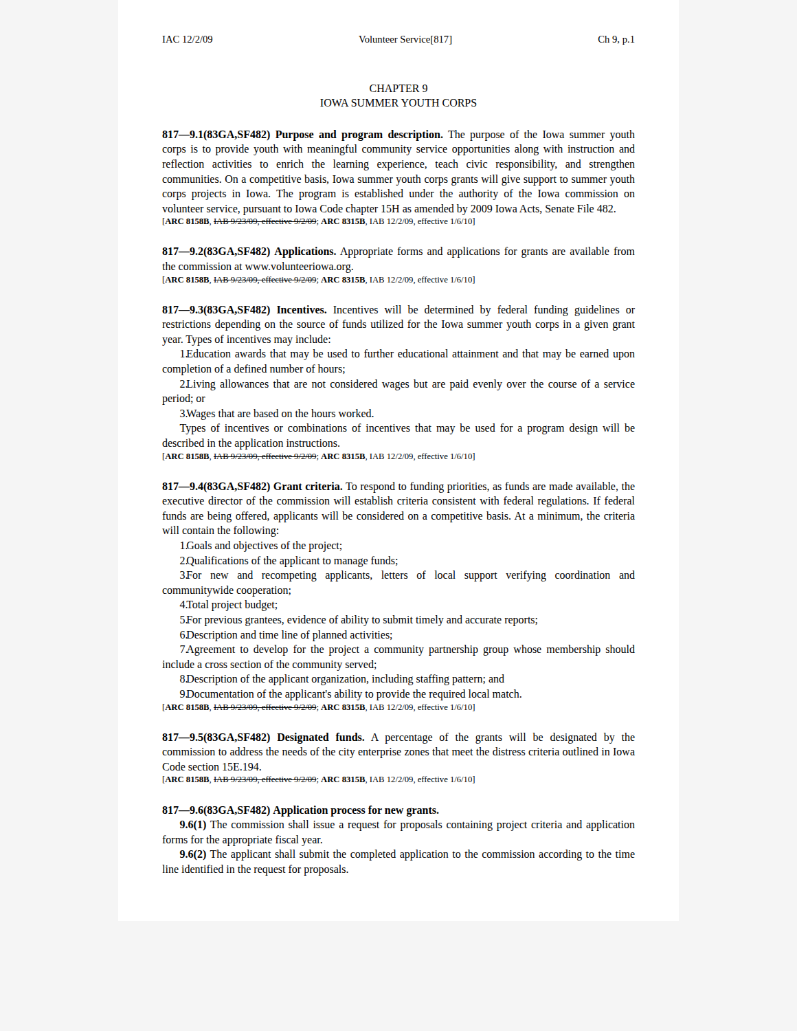IAC 12/2/09
Volunteer Service[817]
Ch 9, p.1
CHAPTER 9 IOWA SUMMER YOUTH CORPS
817—9.1(83GA,SF482) Purpose and program description. The purpose of the Iowa summer youth corps is to provide youth with meaningful community service opportunities along with instruction and reflection activities to enrich the learning experience, teach civic responsibility, and strengthen communities. On a competitive basis, Iowa summer youth corps grants will give support to summer youth corps projects in Iowa. The program is established under the authority of the Iowa commission on volunteer service, pursuant to Iowa Code chapter 15H as amended by 2009 Iowa Acts, Senate File 482.
[ARC 8158B, IAB 9/23/09, effective 9/2/09; ARC 8315B, IAB 12/2/09, effective 1/6/10]
817—9.2(83GA,SF482) Applications. Appropriate forms and applications for grants are available from the commission at www.volunteeriowa.org.
[ARC 8158B, IAB 9/23/09, effective 9/2/09; ARC 8315B, IAB 12/2/09, effective 1/6/10]
817—9.3(83GA,SF482) Incentives. Incentives will be determined by federal funding guidelines or restrictions depending on the source of funds utilized for the Iowa summer youth corps in a given grant year. Types of incentives may include:
1. Education awards that may be used to further educational attainment and that may be earned upon completion of a defined number of hours;
2. Living allowances that are not considered wages but are paid evenly over the course of a service period; or
3. Wages that are based on the hours worked.
Types of incentives or combinations of incentives that may be used for a program design will be described in the application instructions.
[ARC 8158B, IAB 9/23/09, effective 9/2/09; ARC 8315B, IAB 12/2/09, effective 1/6/10]
817—9.4(83GA,SF482) Grant criteria. To respond to funding priorities, as funds are made available, the executive director of the commission will establish criteria consistent with federal regulations. If federal funds are being offered, applicants will be considered on a competitive basis. At a minimum, the criteria will contain the following:
1. Goals and objectives of the project;
2. Qualifications of the applicant to manage funds;
3. For new and recompeting applicants, letters of local support verifying coordination and communitywide cooperation;
4. Total project budget;
5. For previous grantees, evidence of ability to submit timely and accurate reports;
6. Description and time line of planned activities;
7. Agreement to develop for the project a community partnership group whose membership should include a cross section of the community served;
8. Description of the applicant organization, including staffing pattern; and
9. Documentation of the applicant's ability to provide the required local match.
[ARC 8158B, IAB 9/23/09, effective 9/2/09; ARC 8315B, IAB 12/2/09, effective 1/6/10]
817—9.5(83GA,SF482) Designated funds. A percentage of the grants will be designated by the commission to address the needs of the city enterprise zones that meet the distress criteria outlined in Iowa Code section 15E.194.
[ARC 8158B, IAB 9/23/09, effective 9/2/09; ARC 8315B, IAB 12/2/09, effective 1/6/10]
817—9.6(83GA,SF482) Application process for new grants.
9.6(1) The commission shall issue a request for proposals containing project criteria and application forms for the appropriate fiscal year.
9.6(2) The applicant shall submit the completed application to the commission according to the time line identified in the request for proposals.